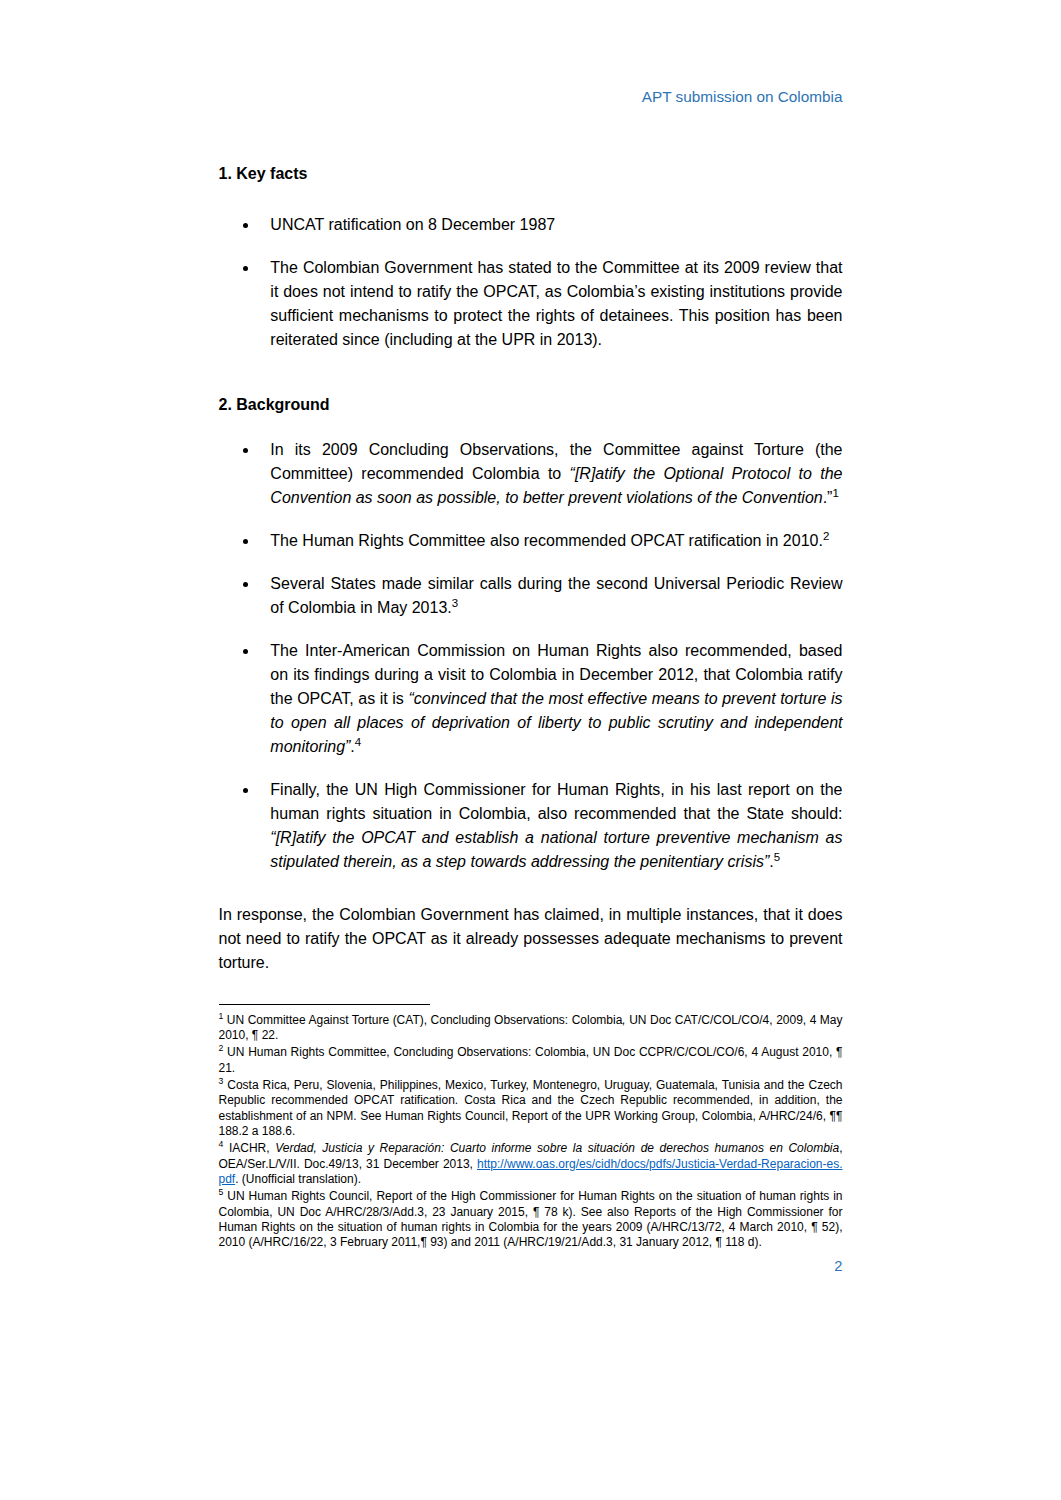APT submission on Colombia
1. Key facts
UNCAT ratification on 8 December 1987
The Colombian Government has stated to the Committee at its 2009 review that it does not intend to ratify the OPCAT, as Colombia’s existing institutions provide sufficient mechanisms to protect the rights of detainees. This position has been reiterated since (including at the UPR in 2013).
2. Background
In its 2009 Concluding Observations, the Committee against Torture (the Committee) recommended Colombia to “[R]atify the Optional Protocol to the Convention as soon as possible, to better prevent violations of the Convention.”1
The Human Rights Committee also recommended OPCAT ratification in 2010.2
Several States made similar calls during the second Universal Periodic Review of Colombia in May 2013.3
The Inter-American Commission on Human Rights also recommended, based on its findings during a visit to Colombia in December 2012, that Colombia ratify the OPCAT, as it is “convinced that the most effective means to prevent torture is to open all places of deprivation of liberty to public scrutiny and independent monitoring”.4
Finally, the UN High Commissioner for Human Rights, in his last report on the human rights situation in Colombia, also recommended that the State should: “[R]atify the OPCAT and establish a national torture preventive mechanism as stipulated therein, as a step towards addressing the penitentiary crisis”.5
In response, the Colombian Government has claimed, in multiple instances, that it does not need to ratify the OPCAT as it already possesses adequate mechanisms to prevent torture.
1 UN Committee Against Torture (CAT), Concluding Observations: Colombia, UN Doc CAT/C/COL/CO/4, 2009, 4 May 2010, ¶ 22.
2 UN Human Rights Committee, Concluding Observations: Colombia, UN Doc CCPR/C/COL/CO/6, 4 August 2010, ¶ 21.
3 Costa Rica, Peru, Slovenia, Philippines, Mexico, Turkey, Montenegro, Uruguay, Guatemala, Tunisia and the Czech Republic recommended OPCAT ratification. Costa Rica and the Czech Republic recommended, in addition, the establishment of an NPM. See Human Rights Council, Report of the UPR Working Group, Colombia, A/HRC/24/6, ¶¶ 188.2 a 188.6.
4 IACHR, Verdad, Justicia y Reparación: Cuarto informe sobre la situación de derechos humanos en Colombia, OEA/Ser.L/V/II. Doc.49/13, 31 December 2013, http://www.oas.org/es/cidh/docs/pdfs/Justicia-Verdad-Reparacion-es.pdf. (Unofficial translation).
5 UN Human Rights Council, Report of the High Commissioner for Human Rights on the situation of human rights in Colombia, UN Doc A/HRC/28/3/Add.3, 23 January 2015, ¶ 78 k). See also Reports of the High Commissioner for Human Rights on the situation of human rights in Colombia for the years 2009 (A/HRC/13/72, 4 March 2010, ¶ 52), 2010 (A/HRC/16/22, 3 February 2011,¶ 93) and 2011 (A/HRC/19/21/Add.3, 31 January 2012, ¶ 118 d).
2